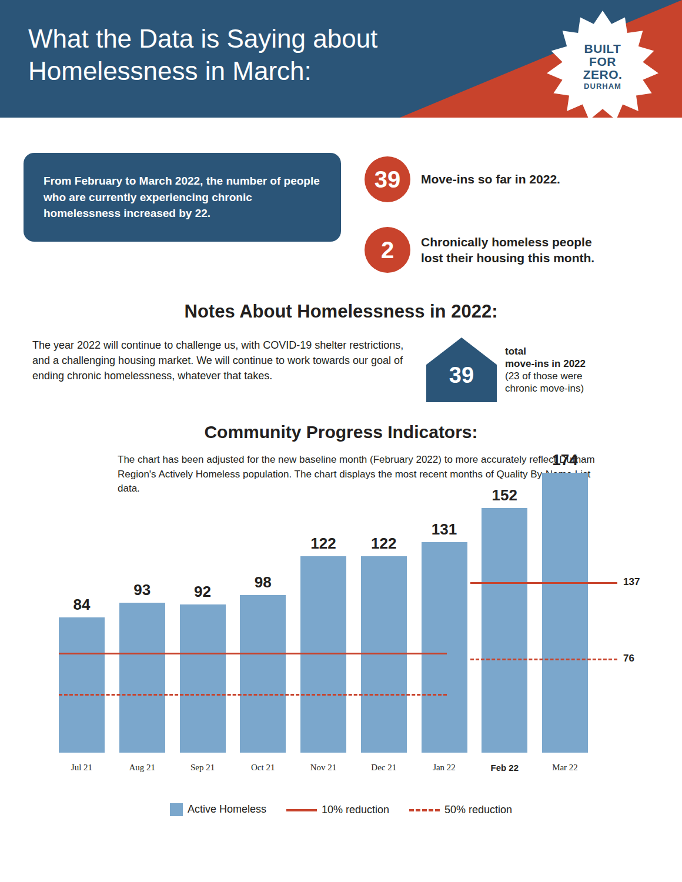What the Data is Saying about
Homelessness in March:
BUILT
FOR
ZERO.
DURHAM
From February to March 2022, the number of people who are currently experiencing chronic homelessness increased by 22.
39
Move-ins so far in 2022.
2
Chronically homeless people lost their housing this month.
Notes About Homelessness in 2022:
The year 2022 will continue to challenge us, with COVID-19 shelter restrictions, and a challenging housing market. We will continue to work towards our goal of ending chronic homelessness, whatever that takes.
39
total
move-ins in 2022
(23 of those were
chronic move-ins)
Community Progress Indicators:
The chart has been adjusted for the new baseline month (February 2022) to more accurately reflect Durham Region's Actively Homeless population. The chart displays the most recent months of Quality By-Name List data.
84
Jul 21
93
Aug 21
92
Sep 21
98
Oct 21
122
Nov 21
122
Dec 21
131
Jan 22
152
Feb 22
174
Mar 22
137
76
Active Homeless 10% reduction 50% reduction